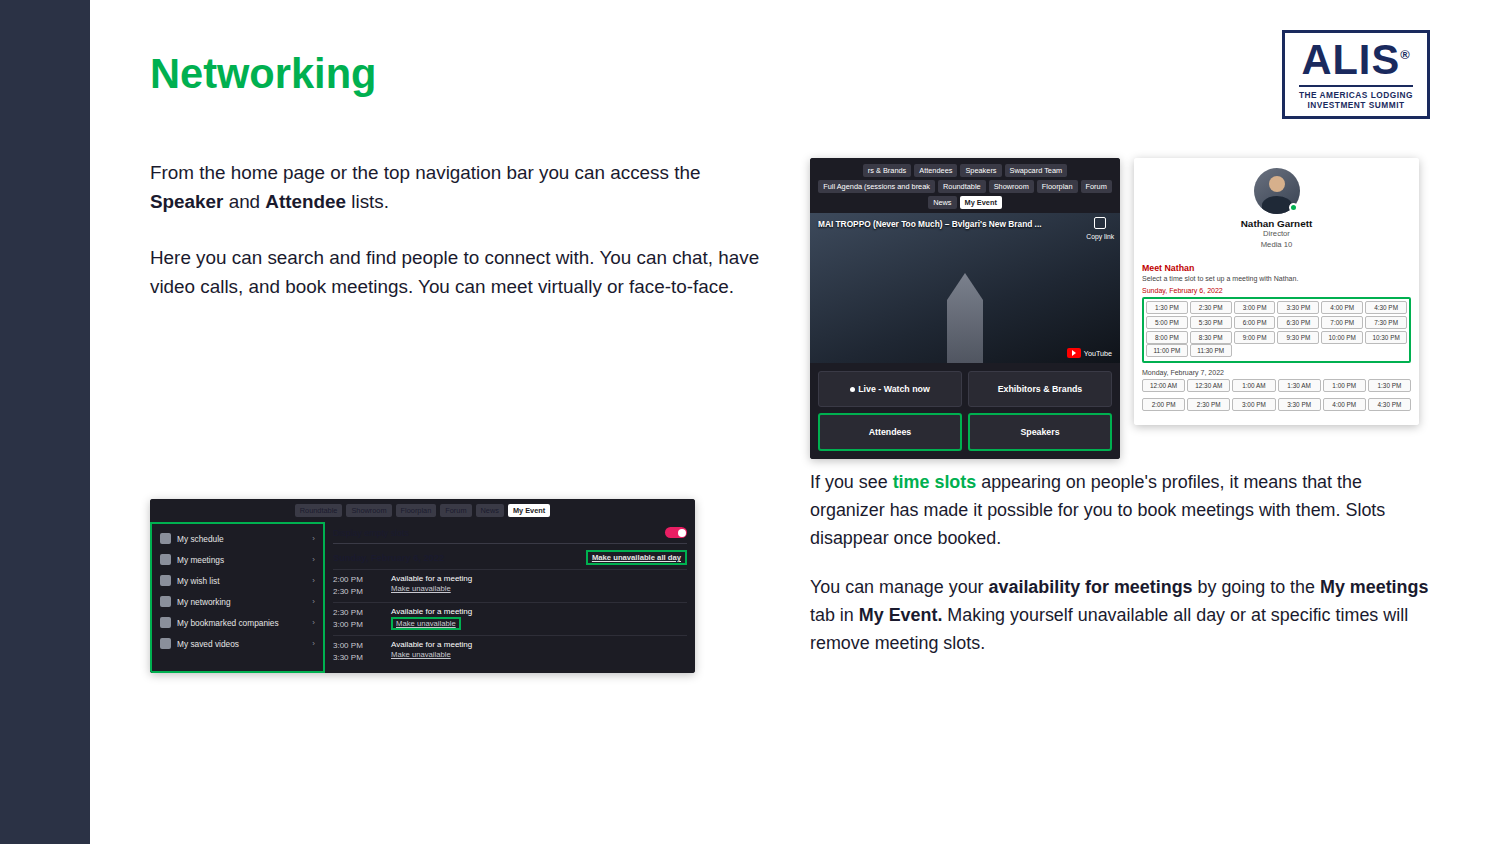ALIS®
THE AMERICAS LODGING
INVESTMENT SUMMIT
Networking
From the home page or the top navigation bar you can access the Speaker and Attendee lists.
Here you can search and find people to connect with. You can chat, have video calls, and book meetings. You can meet virtually or face-to-face.
rs & Brands Attendees Speakers Swapcard Team Full Agenda (sessions and break Roundtable Showroom Floorplan Forum News My Event
MAI TROPPO (Never Too Much) – Bvlgari's New Brand ...
Copy link
YouTube
Live - Watch now
Exhibitors & Brands
Attendees
Speakers
Nathan Garnett
Director
Media 10
Meet Nathan
Select a time slot to set up a meeting with Nathan.
Sunday, February 6, 2022
1:30 PM 2:30 PM 3:00 PM 3:30 PM 4:00 PM 4:30 PM
5:00 PM 5:30 PM 6:00 PM 6:30 PM 7:00 PM 7:30 PM
8:00 PM 8:30 PM 9:00 PM 9:30 PM 10:00 PM 10:30 PM
11:00 PM 11:30 PM
Monday, February 7, 2022
12:00 AM 12:30 AM 1:00 AM 1:30 AM 1:00 PM 1:30 PM
2:00 PM 2:30 PM 3:00 PM 3:30 PM 4:00 PM 4:30 PM
Roundtable Showroom Floorplan Forum News My Event
My schedule›
My meetings›
My wish list›
My networking›
My bookmarked companies›
My saved videos›
Display empty slots
Sunday, February 6, 2022 Make unavailable all day
2:00 PM
2:30 PM
Available for a meeting
Make unavailable
2:30 PM
3:00 PM
Available for a meeting
Make unavailable
3:00 PM
3:30 PM
Available for a meeting
Make unavailable
If you see time slots appearing on people's profiles, it means that the organizer has made it possible for you to book meetings with them. Slots disappear once booked.
You can manage your availability for meetings by going to the My meetings tab in My Event. Making yourself unavailable all day or at specific times will remove meeting slots.